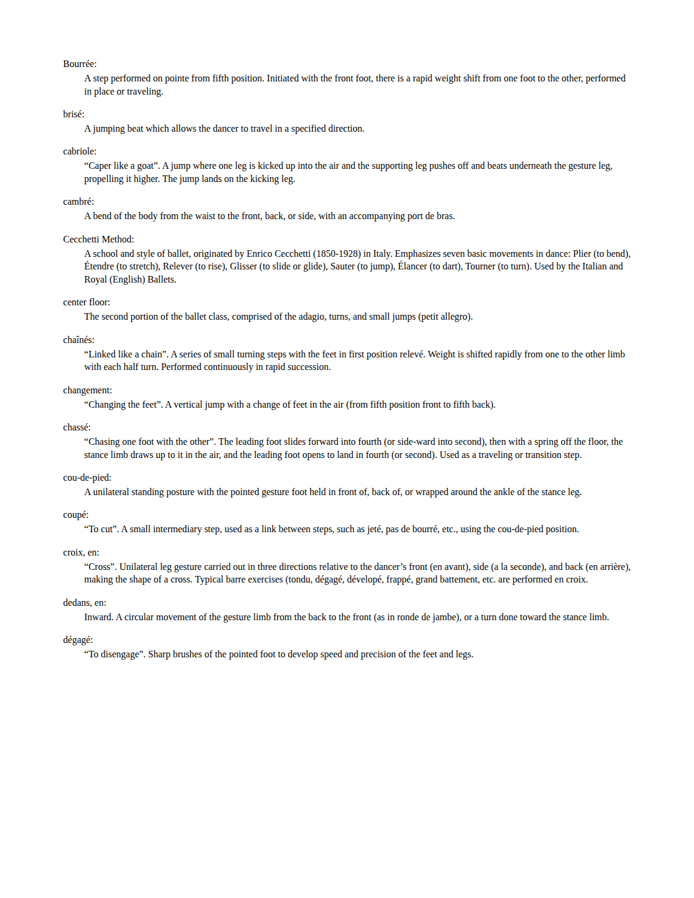Bourrée:
A step performed on pointe from fifth position. Initiated with the front foot, there is a rapid weight shift from one foot to the other, performed in place or traveling.
brisé:
A jumping beat which allows the dancer to travel in a specified direction.
cabriole:
“Caper like a goat”. A jump where one leg is kicked up into the air and the supporting leg pushes off and beats underneath the gesture leg, propelling it higher. The jump lands on the kicking leg.
cambré:
A bend of the body from the waist to the front, back, or side, with an accompanying port de bras.
Cecchetti Method:
A school and style of ballet, originated by Enrico Cecchetti (1850-1928) in Italy. Emphasizes seven basic movements in dance: Plier (to bend), Étendre (to stretch), Relever (to rise), Glisser (to slide or glide), Sauter (to jump), Élancer (to dart), Tourner (to turn). Used by the Italian and Royal (English) Ballets.
center floor:
The second portion of the ballet class, comprised of the adagio, turns, and small jumps (petit allegro).
chaînés:
“Linked like a chain”. A series of small turning steps with the feet in first position relevé. Weight is shifted rapidly from one to the other limb with each half turn. Performed continuously in rapid succession.
changement:
“Changing the feet”. A vertical jump with a change of feet in the air (from fifth position front to fifth back).
chassé:
“Chasing one foot with the other”. The leading foot slides forward into fourth (or side-ward into second), then with a spring off the floor, the stance limb draws up to it in the air, and the leading foot opens to land in fourth (or second). Used as a traveling or transition step.
cou-de-pied:
A unilateral standing posture with the pointed gesture foot held in front of, back of, or wrapped around the ankle of the stance leg.
coupé:
“To cut”. A small intermediary step, used as a link between steps, such as jeté, pas de bourré, etc., using the cou-de-pied position.
croix, en:
“Cross”. Unilateral leg gesture carried out in three directions relative to the dancer’s front (en avant), side (a la seconde), and back (en arrière), making the shape of a cross. Typical barre exercises (tondu, dégagé, dévelopé, frappé, grand battement, etc. are performed en croix.
dedans, en:
Inward. A circular movement of the gesture limb from the back to the front (as in ronde de jambe), or a turn done toward the stance limb.
dégagé:
“To disengage”. Sharp brushes of the pointed foot to develop speed and precision of the feet and legs.